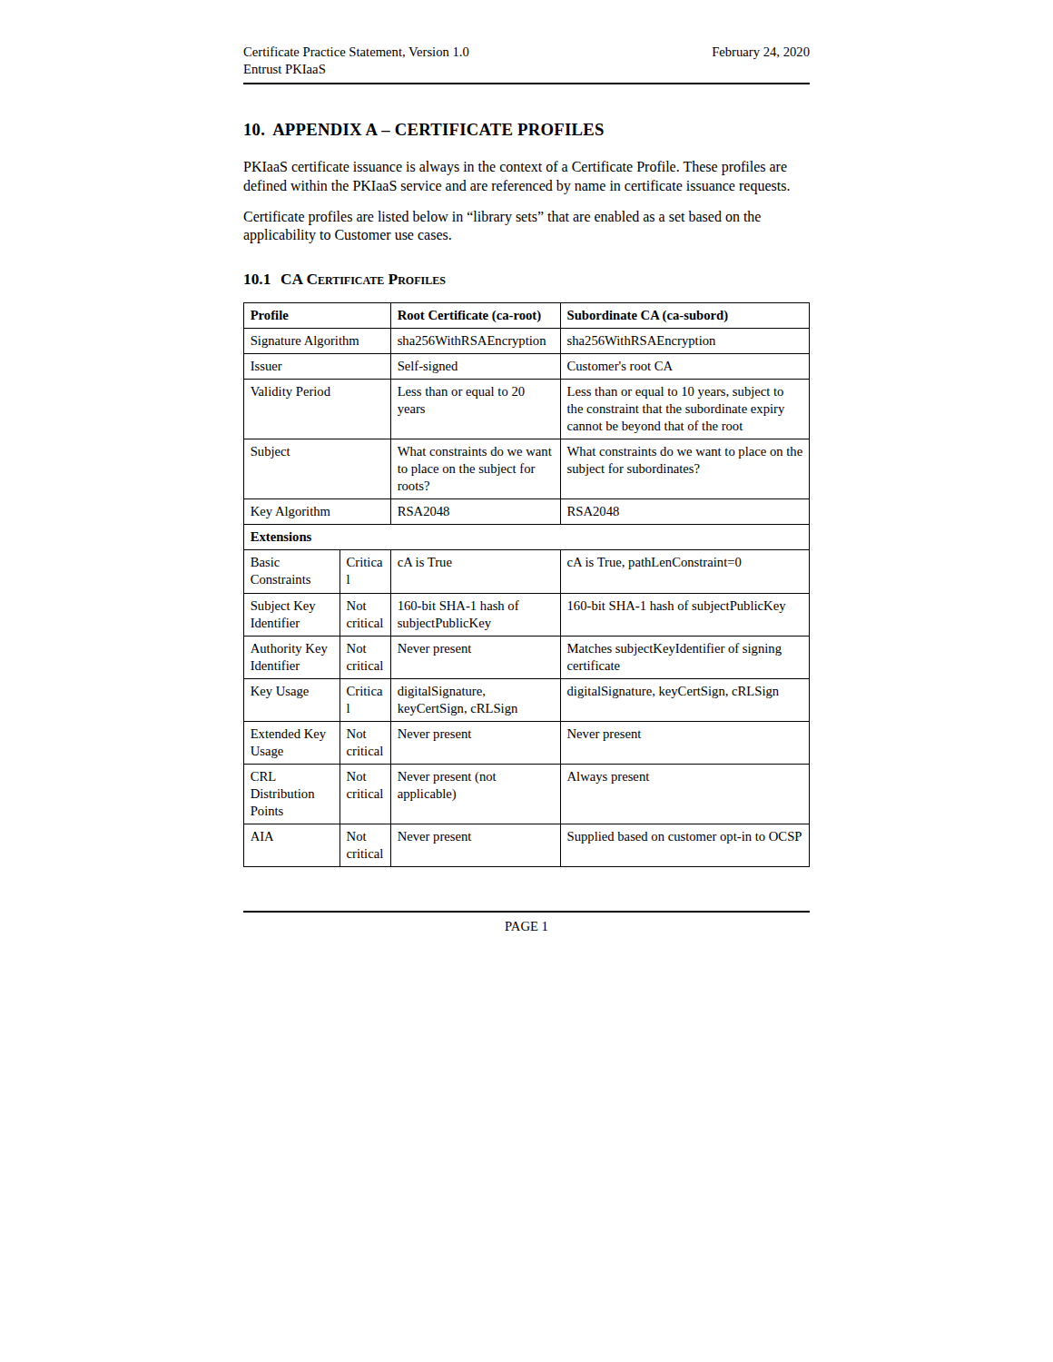Certificate Practice Statement, Version 1.0
Entrust PKIaaS
February 24, 2020
10. APPENDIX A – CERTIFICATE PROFILES
PKIaaS certificate issuance is always in the context of a Certificate Profile. These profiles are defined within the PKIaaS service and are referenced by name in certificate issuance requests.
Certificate profiles are listed below in “library sets” that are enabled as a set based on the applicability to Customer use cases.
10.1 CA Certificate Profiles
| Profile | Root Certificate (ca-root) | Subordinate CA (ca-subord) |
| --- | --- | --- |
| Signature Algorithm | sha256WithRSAEncryption | sha256WithRSAEncryption |
| Issuer | Self-signed | Customer's root CA |
| Validity Period | Less than or equal to 20 years | Less than or equal to 10 years, subject to the constraint that the subordinate expiry cannot be beyond that of the root |
| Subject | What constraints do we want to place on the subject for roots? | What constraints do we want to place on the subject for subordinates? |
| Key Algorithm | RSA2048 | RSA2048 |
| Extensions |
| Basic Constraints | Critical | cA is True | cA is True, pathLenConstraint=0 |
| Subject Key Identifier | Not critical | 160-bit SHA-1 hash of subjectPublicKey | 160-bit SHA-1 hash of subjectPublicKey |
| Authority Key Identifier | Not critical | Never present | Matches subjectKeyIdentifier of signing certificate |
| Key Usage | Critical | digitalSignature, keyCertSign, cRLSign | digitalSignature, keyCertSign, cRLSign |
| Extended Key Usage | Not critical | Never present | Never present |
| CRL Distribution Points | Not critical | Never present (not applicable) | Always present |
| AIA | Not critical | Never present | Supplied based on customer opt-in to OCSP |
PAGE 1